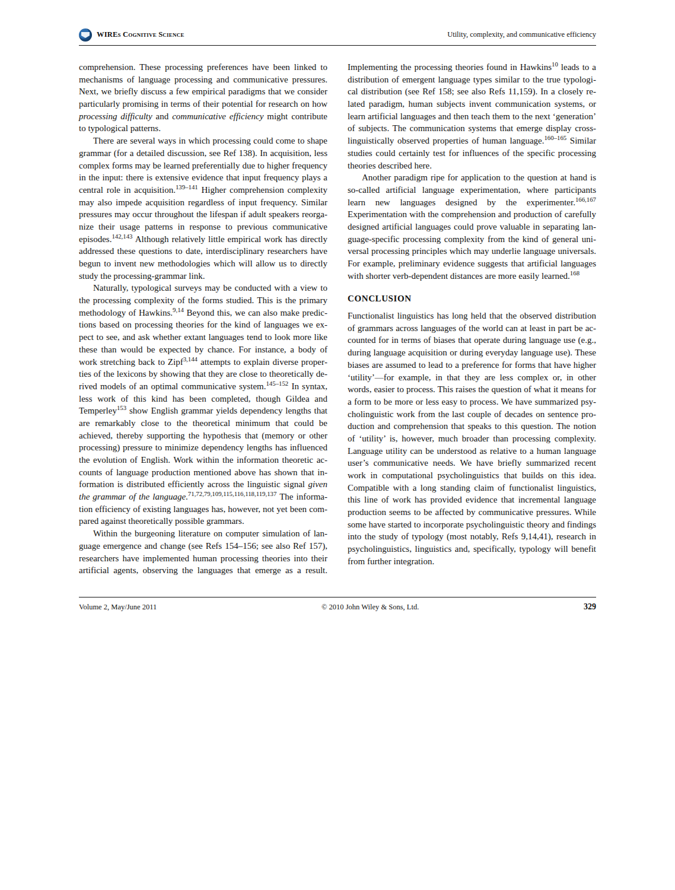WIREs Cognitive Science
Utility, complexity, and communicative efficiency
comprehension. These processing preferences have been linked to mechanisms of language processing and communicative pressures. Next, we briefly discuss a few empirical paradigms that we consider particularly promising in terms of their potential for research on how processing difficulty and communicative efficiency might contribute to typological patterns.
There are several ways in which processing could come to shape grammar (for a detailed discussion, see Ref 138). In acquisition, less complex forms may be learned preferentially due to higher frequency in the input: there is extensive evidence that input frequency plays a central role in acquisition.139–141 Higher comprehension complexity may also impede acquisition regardless of input frequency. Similar pressures may occur throughout the lifespan if adult speakers reorganize their usage patterns in response to previous communicative episodes.142,143 Although relatively little empirical work has directly addressed these questions to date, interdisciplinary researchers have begun to invent new methodologies which will allow us to directly study the processing-grammar link.
Naturally, typological surveys may be conducted with a view to the processing complexity of the forms studied. This is the primary methodology of Hawkins.9,14 Beyond this, we can also make predictions based on processing theories for the kind of languages we expect to see, and ask whether extant languages tend to look more like these than would be expected by chance. For instance, a body of work stretching back to Zipf3,144 attempts to explain diverse properties of the lexicons by showing that they are close to theoretically derived models of an optimal communicative system.145–152 In syntax, less work of this kind has been completed, though Gildea and Temperley153 show English grammar yields dependency lengths that are remarkably close to the theoretical minimum that could be achieved, thereby supporting the hypothesis that (memory or other processing) pressure to minimize dependency lengths has influenced the evolution of English. Work within the information theoretic accounts of language production mentioned above has shown that information is distributed efficiently across the linguistic signal given the grammar of the language.71,72,79,109,115,116,118,119,137 The information efficiency of existing languages has, however, not yet been compared against theoretically possible grammars.
Within the burgeoning literature on computer simulation of language emergence and change (see Refs 154–156; see also Ref 157), researchers have implemented human processing theories into their artificial agents, observing the languages that emerge as a result. Implementing the processing theories found in Hawkins10 leads to a distribution of emergent language types similar to the true typological distribution (see Ref 158; see also Refs 11,159). In a closely related paradigm, human subjects invent communication systems, or learn artificial languages and then teach them to the next ‘generation’ of subjects. The communication systems that emerge display cross-linguistically observed properties of human language.160–165 Similar studies could certainly test for influences of the specific processing theories described here.
Another paradigm ripe for application to the question at hand is so-called artificial language experimentation, where participants learn new languages designed by the experimenter.166,167 Experimentation with the comprehension and production of carefully designed artificial languages could prove valuable in separating language-specific processing complexity from the kind of general universal processing principles which may underlie language universals. For example, preliminary evidence suggests that artificial languages with shorter verb-dependent distances are more easily learned.168
CONCLUSION
Functionalist linguistics has long held that the observed distribution of grammars across languages of the world can at least in part be accounted for in terms of biases that operate during language use (e.g., during language acquisition or during everyday language use). These biases are assumed to lead to a preference for forms that have higher ‘utility’—for example, in that they are less complex or, in other words, easier to process. This raises the question of what it means for a form to be more or less easy to process. We have summarized psycholinguistic work from the last couple of decades on sentence production and comprehension that speaks to this question. The notion of ‘utility’ is, however, much broader than processing complexity. Language utility can be understood as relative to a human language user’s communicative needs. We have briefly summarized recent work in computational psycholinguistics that builds on this idea. Compatible with a long standing claim of functionalist linguistics, this line of work has provided evidence that incremental language production seems to be affected by communicative pressures. While some have started to incorporate psycholinguistic theory and findings into the study of typology (most notably, Refs 9,14,41), research in psycholinguistics, linguistics and, specifically, typology will benefit from further integration.
Volume 2, May/June 2011
© 2010 John Wiley & Sons, Ltd.
329